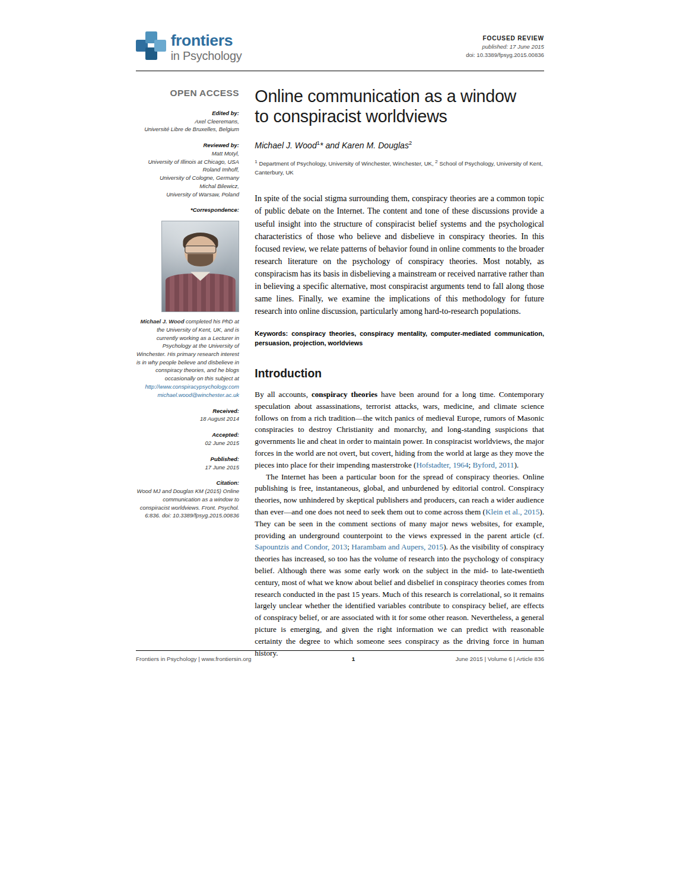frontiers
in Psychology
FOCUSED REVIEW
published: 17 June 2015
doi: 10.3389/fpsyg.2015.00836
OPEN ACCESS
Edited by:
Axel Cleeremans,
Université Libre de Bruxelles, Belgium
Reviewed by:
Matt Motyl,
University of Illinois at Chicago, USA
Roland Imhoff,
University of Cologne, Germany
Michal Bilewicz,
University of Warsaw, Poland
*Correspondence:
Michael J. Wood completed his PhD at the University of Kent, UK, and is currently working as a Lecturer in Psychology at the University of Winchester. His primary research interest is in why people believe and disbelieve in conspiracy theories, and he blogs occasionally on this subject at http://www.conspiracypsychology.com
michael.wood@winchester.ac.uk
Received:
18 August 2014
Accepted:
02 June 2015
Published:
17 June 2015
Citation:
Wood MJ and Douglas KM (2015) Online communication as a window to conspiracist worldviews. Front. Psychol. 6:836. doi: 10.3389/fpsyg.2015.00836
Online communication as a window
to conspiracist worldviews
Michael J. Wood1* and Karen M. Douglas2
1 Department of Psychology, University of Winchester, Winchester, UK, 2 School of Psychology, University of Kent, Canterbury, UK
In spite of the social stigma surrounding them, conspiracy theories are a common topic of public debate on the Internet. The content and tone of these discussions provide a useful insight into the structure of conspiracist belief systems and the psychological characteristics of those who believe and disbelieve in conspiracy theories. In this focused review, we relate patterns of behavior found in online comments to the broader research literature on the psychology of conspiracy theories. Most notably, as conspiracism has its basis in disbelieving a mainstream or received narrative rather than in believing a specific alternative, most conspiracist arguments tend to fall along those same lines. Finally, we examine the implications of this methodology for future research into online discussion, particularly among hard-to-research populations.
Keywords: conspiracy theories, conspiracy mentality, computer-mediated communication, persuasion, projection, worldviews
Introduction
By all accounts, conspiracy theories have been around for a long time. Contemporary speculation about assassinations, terrorist attacks, wars, medicine, and climate science follows on from a rich tradition—the witch panics of medieval Europe, rumors of Masonic conspiracies to destroy Christianity and monarchy, and long-standing suspicions that governments lie and cheat in order to maintain power. In conspiracist worldviews, the major forces in the world are not overt, but covert, hiding from the world at large as they move the pieces into place for their impending masterstroke (Hofstadter, 1964; Byford, 2011).
The Internet has been a particular boon for the spread of conspiracy theories. Online publishing is free, instantaneous, global, and unburdened by editorial control. Conspiracy theories, now unhindered by skeptical publishers and producers, can reach a wider audience than ever—and one does not need to seek them out to come across them (Klein et al., 2015). They can be seen in the comment sections of many major news websites, for example, providing an underground counterpoint to the views expressed in the parent article (cf. Sapountzis and Condor, 2013; Harambam and Aupers, 2015). As the visibility of conspiracy theories has increased, so too has the volume of research into the psychology of conspiracy belief. Although there was some early work on the subject in the mid- to late-twentieth century, most of what we know about belief and disbelief in conspiracy theories comes from research conducted in the past 15 years. Much of this research is correlational, so it remains largely unclear whether the identified variables contribute to conspiracy belief, are effects of conspiracy belief, or are associated with it for some other reason. Nevertheless, a general picture is emerging, and given the right information we can predict with reasonable certainty the degree to which someone sees conspiracy as the driving force in human history.
Frontiers in Psychology | www.frontiersin.org
1
June 2015 | Volume 6 | Article 836